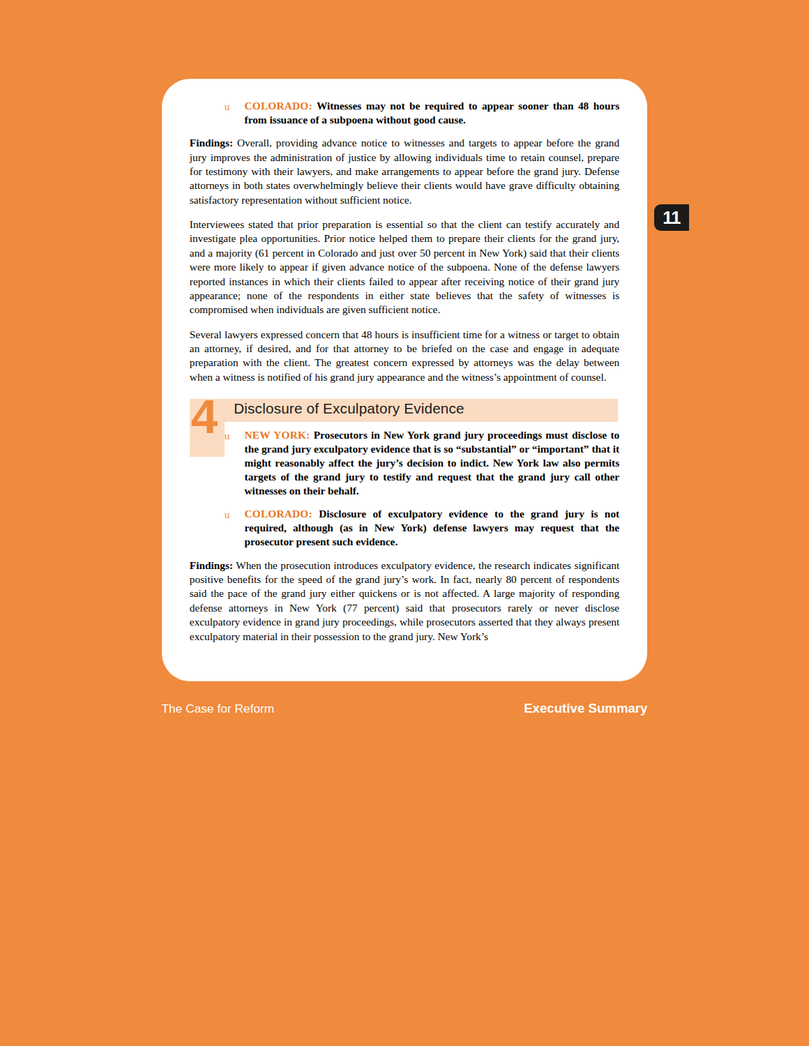11
u
COLORADO: Witnesses may not be required to appear sooner than 48 hours from issuance of a subpoena without good cause.
Findings: Overall, providing advance notice to witnesses and targets to appear before the grand jury improves the administration of justice by allowing individuals time to retain counsel, prepare for testimony with their lawyers, and make arrangements to appear before the grand jury. Defense attorneys in both states overwhelmingly believe their clients would have grave difficulty obtaining satisfactory representation without sufficient notice.
Interviewees stated that prior preparation is essential so that the client can testify accurately and investigate plea opportunities. Prior notice helped them to prepare their clients for the grand jury, and a majority (61 percent in Colorado and just over 50 percent in New York) said that their clients were more likely to appear if given advance notice of the subpoena. None of the defense lawyers reported instances in which their clients failed to appear after receiving notice of their grand jury appearance; none of the respondents in either state believes that the safety of witnesses is compromised when individuals are given sufficient notice.
Several lawyers expressed concern that 48 hours is insufficient time for a witness or target to obtain an attorney, if desired, and for that attorney to be briefed on the case and engage in adequate preparation with the client. The greatest concern expressed by attorneys was the delay between when a witness is notified of his grand jury appearance and the witness’s appointment of counsel.
Disclosure of Exculpatory Evidence
4
u
NEW YORK: Prosecutors in New York grand jury proceedings must disclose to the grand jury exculpatory evidence that is so “substantial” or “important” that it might reasonably affect the jury’s decision to indict. New York law also permits targets of the grand jury to testify and request that the grand jury call other witnesses on their behalf.
u
COLORADO: Disclosure of exculpatory evidence to the grand jury is not required, although (as in New York) defense lawyers may request that the prosecutor present such evidence.
Findings: When the prosecution introduces exculpatory evidence, the research indicates significant positive benefits for the speed of the grand jury’s work. In fact, nearly 80 percent of respondents said the pace of the grand jury either quickens or is not affected. A large majority of responding defense attorneys in New York (77 percent) said that prosecutors rarely or never disclose exculpatory evidence in grand jury proceedings, while prosecutors asserted that they always present exculpatory material in their possession to the grand jury. New York’s
The Case for Reform
Executive Summary